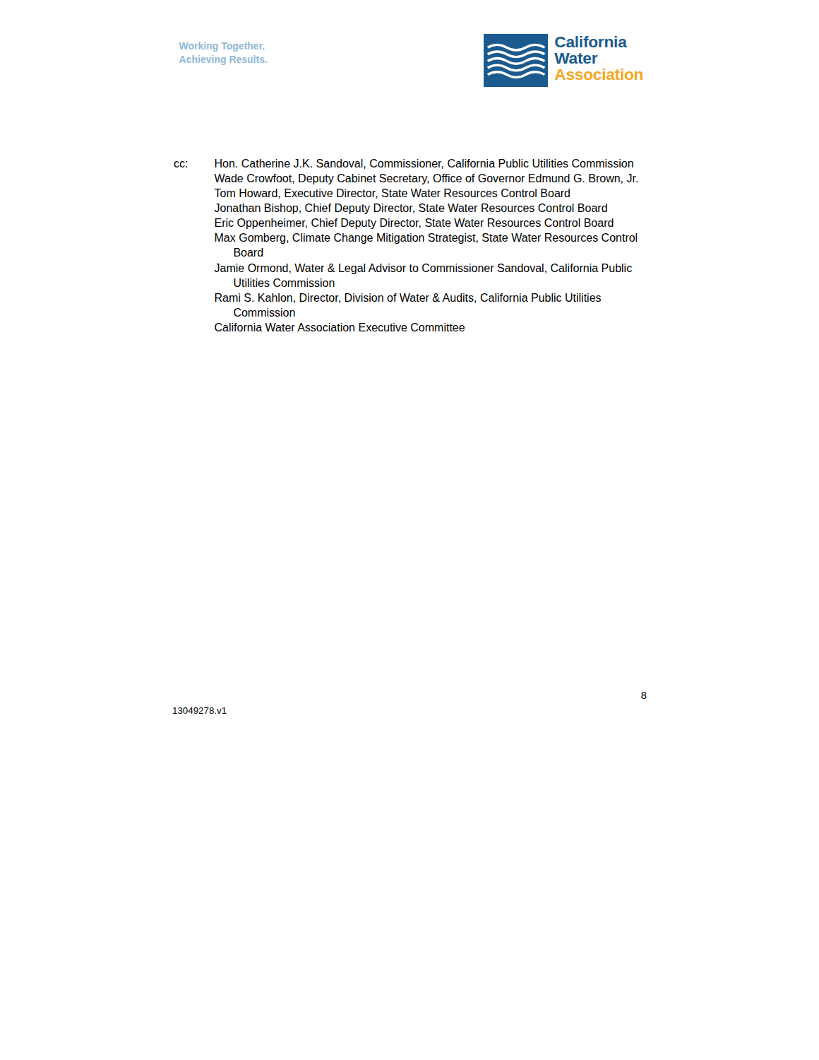Working Together.
Achieving Results.
California
Water
Association
cc:
Hon. Catherine J.K. Sandoval, Commissioner, California Public Utilities Commission
Wade Crowfoot, Deputy Cabinet Secretary, Office of Governor Edmund G. Brown, Jr.
Tom Howard, Executive Director, State Water Resources Control Board
Jonathan Bishop, Chief Deputy Director, State Water Resources Control Board
Eric Oppenheimer, Chief Deputy Director, State Water Resources Control Board
Max Gomberg, Climate Change Mitigation Strategist, State Water Resources Control
Board
Jamie Ormond, Water & Legal Advisor to Commissioner Sandoval, California Public
Utilities Commission
Rami S. Kahlon, Director, Division of Water & Audits, California Public Utilities
Commission
California Water Association Executive Committee
13049278.v1
8